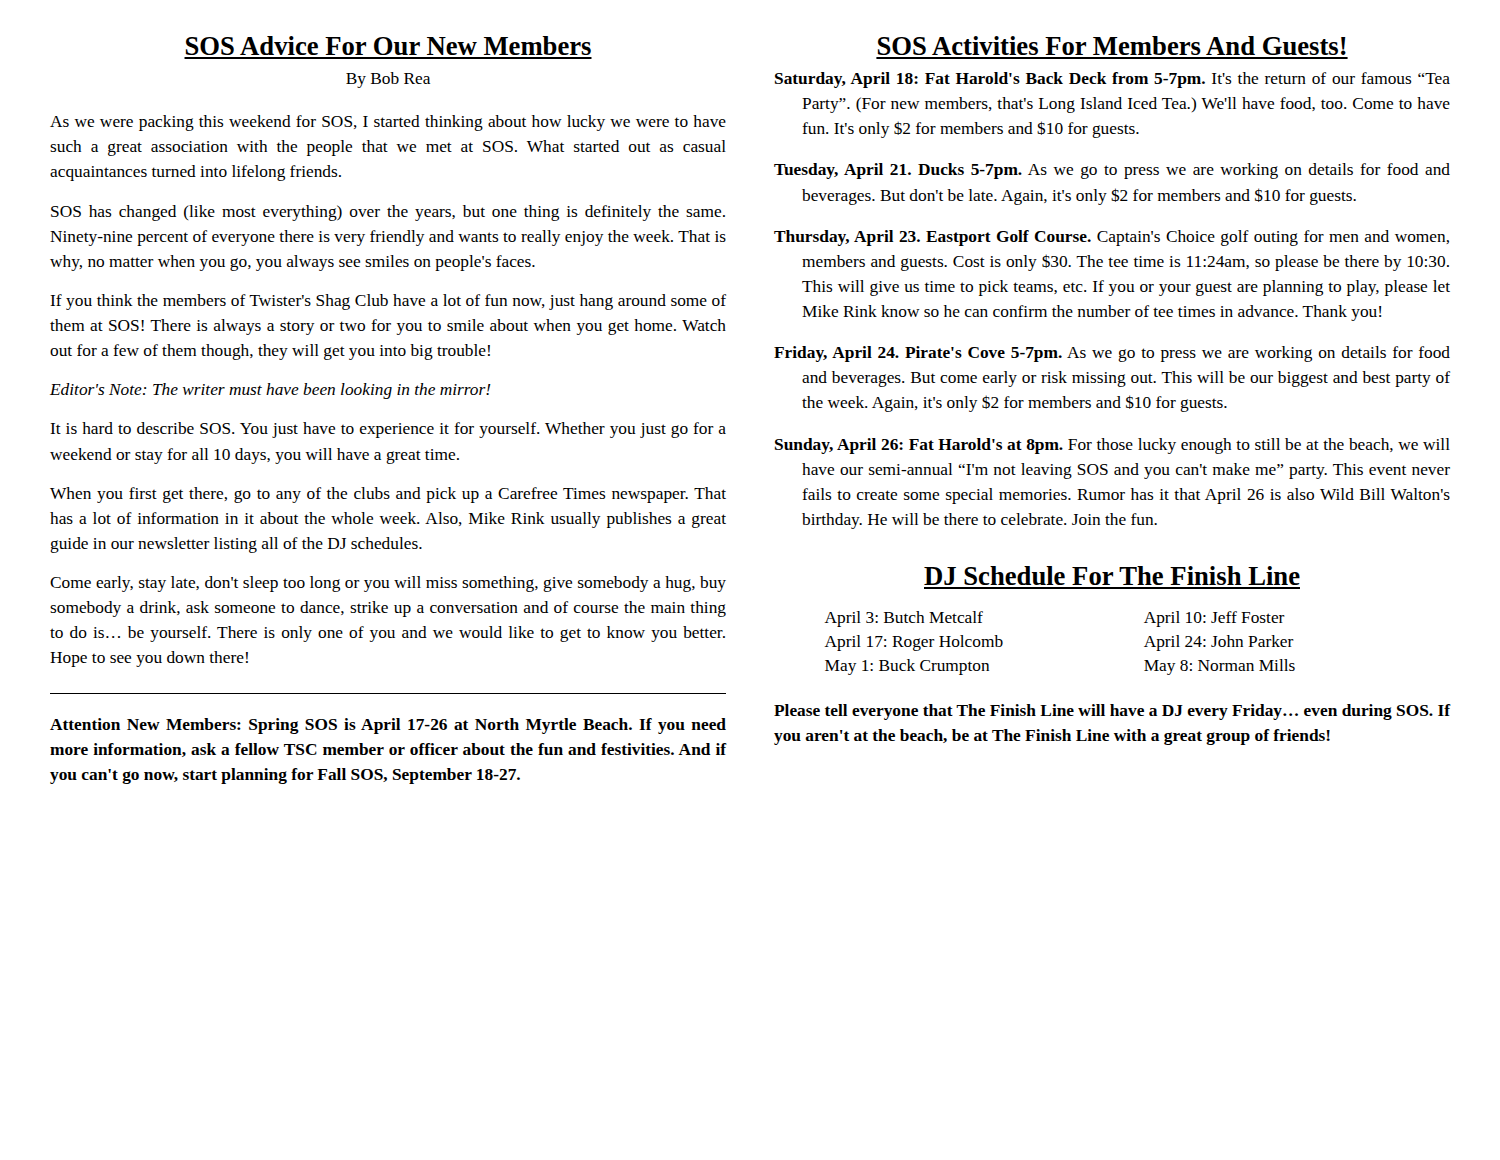SOS Advice For Our New Members
By Bob Rea
As we were packing this weekend for SOS, I started thinking about how lucky we were to have such a great association with the people that we met at SOS. What started out as casual acquaintances turned into lifelong friends.
SOS has changed (like most everything) over the years, but one thing is definitely the same. Ninety-nine percent of everyone there is very friendly and wants to really enjoy the week. That is why, no matter when you go, you always see smiles on people's faces.
If you think the members of Twister's Shag Club have a lot of fun now, just hang around some of them at SOS! There is always a story or two for you to smile about when you get home. Watch out for a few of them though, they will get you into big trouble!
Editor's Note: The writer must have been looking in the mirror!
It is hard to describe SOS. You just have to experience it for yourself. Whether you just go for a weekend or stay for all 10 days, you will have a great time.
When you first get there, go to any of the clubs and pick up a Carefree Times newspaper. That has a lot of information in it about the whole week. Also, Mike Rink usually publishes a great guide in our newsletter listing all of the DJ schedules.
Come early, stay late, don't sleep too long or you will miss something, give somebody a hug, buy somebody a drink, ask someone to dance, strike up a conversation and of course the main thing to do is… be yourself. There is only one of you and we would like to get to know you better. Hope to see you down there!
Attention New Members: Spring SOS is April 17-26 at North Myrtle Beach. If you need more information, ask a fellow TSC member or officer about the fun and festivities. And if you can't go now, start planning for Fall SOS, September 18-27.
SOS Activities For Members And Guests!
Saturday, April 18: Fat Harold's Back Deck from 5-7pm. It's the return of our famous “Tea Party”. (For new members, that's Long Island Iced Tea.) We'll have food, too. Come to have fun. It's only $2 for members and $10 for guests.
Tuesday, April 21. Ducks 5-7pm. As we go to press we are working on details for food and beverages. But don't be late. Again, it's only $2 for members and $10 for guests.
Thursday, April 23. Eastport Golf Course. Captain's Choice golf outing for men and women, members and guests. Cost is only $30. The tee time is 11:24am, so please be there by 10:30. This will give us time to pick teams, etc. If you or your guest are planning to play, please let Mike Rink know so he can confirm the number of tee times in advance. Thank you!
Friday, April 24. Pirate's Cove 5-7pm. As we go to press we are working on details for food and beverages. But come early or risk missing out. This will be our biggest and best party of the week. Again, it's only $2 for members and $10 for guests.
Sunday, April 26: Fat Harold's at 8pm. For those lucky enough to still be at the beach, we will have our semi-annual “I'm not leaving SOS and you can't make me” party. This event never fails to create some special memories. Rumor has it that April 26 is also Wild Bill Walton's birthday. He will be there to celebrate. Join the fun.
DJ Schedule For The Finish Line
| April 3: Butch Metcalf | April 10: Jeff Foster |
| April 17: Roger Holcomb | April 24: John Parker |
| May 1: Buck Crumpton | May 8: Norman Mills |
Please tell everyone that The Finish Line will have a DJ every Friday… even during SOS. If you aren't at the beach, be at The Finish Line with a great group of friends!